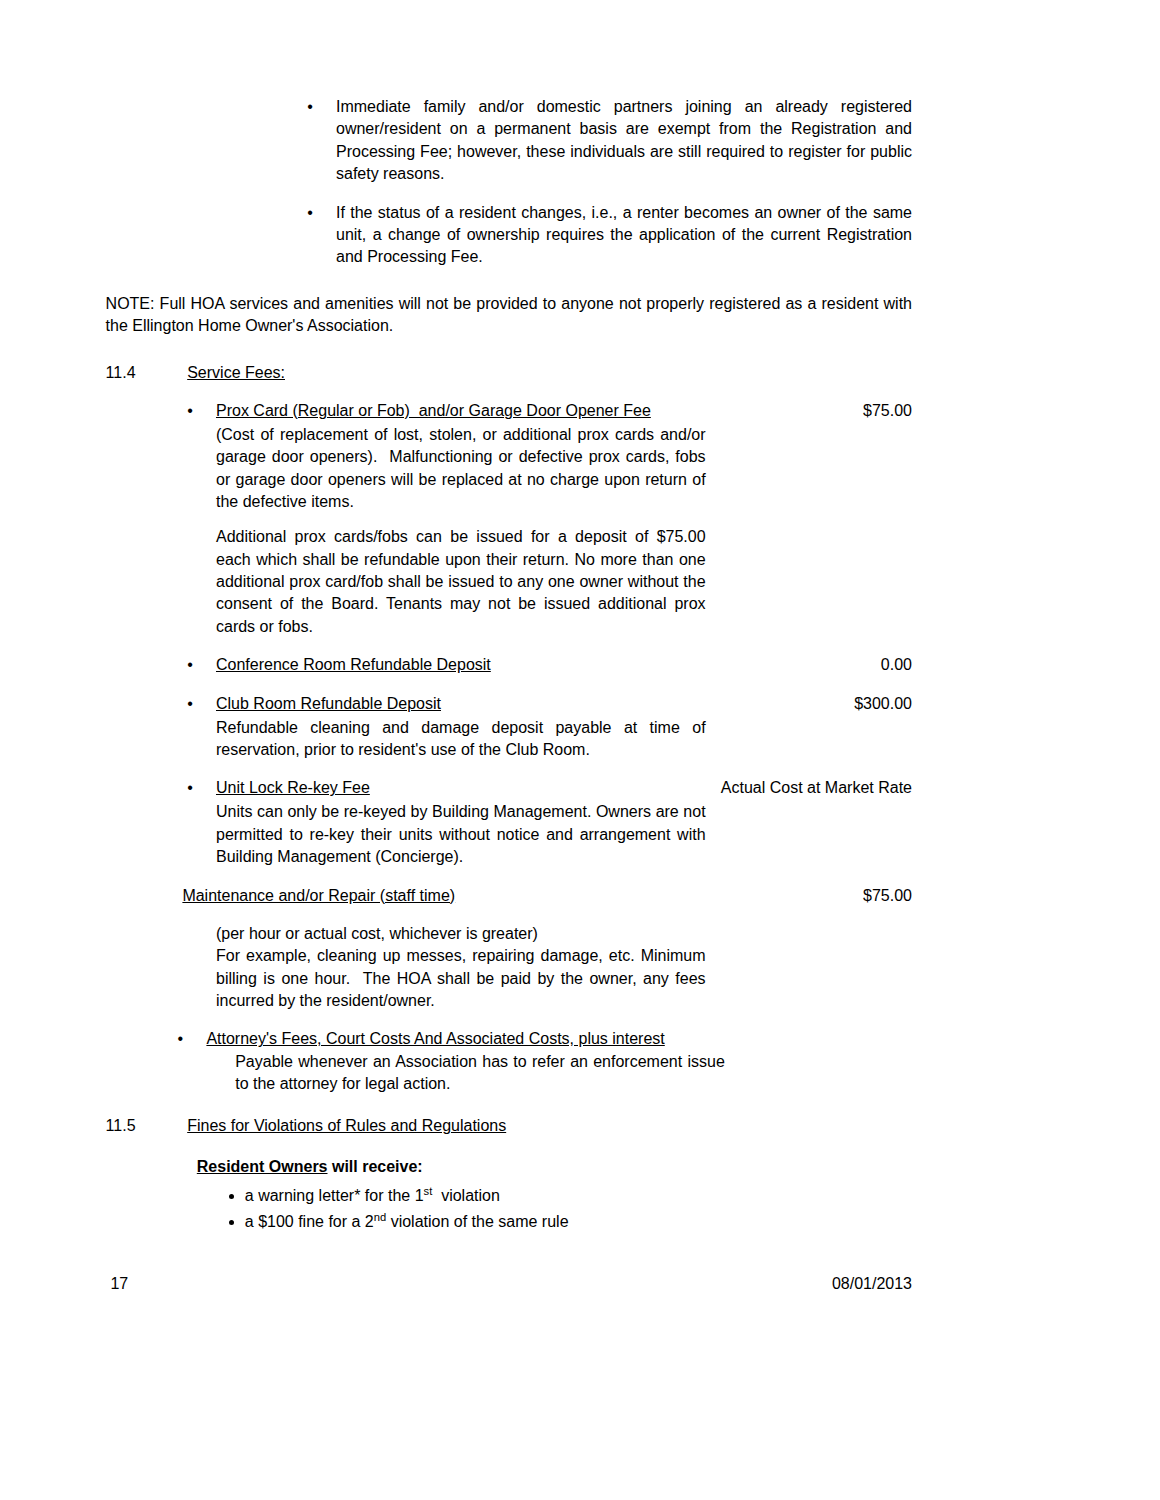Immediate family and/or domestic partners joining an already registered owner/resident on a permanent basis are exempt from the Registration and Processing Fee; however, these individuals are still required to register for public safety reasons.
If the status of a resident changes, i.e., a renter becomes an owner of the same unit, a change of ownership requires the application of the current Registration and Processing Fee.
NOTE: Full HOA services and amenities will not be provided to anyone not properly registered as a resident with the Ellington Home Owner's Association.
11.4 Service Fees:
Prox Card (Regular or Fob) and/or Garage Door Opener Fee $75.00
(Cost of replacement of lost, stolen, or additional prox cards and/or garage door openers). Malfunctioning or defective prox cards, fobs or garage door openers will be replaced at no charge upon return of the defective items.
Additional prox cards/fobs can be issued for a deposit of $75.00 each which shall be refundable upon their return. No more than one additional prox card/fob shall be issued to any one owner without the consent of the Board. Tenants may not be issued additional prox cards or fobs.
Conference Room Refundable Deposit 0.00
Club Room Refundable Deposit $300.00
Refundable cleaning and damage deposit payable at time of reservation, prior to resident's use of the Club Room.
Unit Lock Re-key Fee Actual Cost at Market Rate
Units can only be re-keyed by Building Management. Owners are not permitted to re-key their units without notice and arrangement with Building Management (Concierge).
Maintenance and/or Repair (staff time) $75.00
(per hour or actual cost, whichever is greater)
For example, cleaning up messes, repairing damage, etc. Minimum billing is one hour. The HOA shall be paid by the owner, any fees incurred by the resident/owner.
Attorney's Fees, Court Costs And Associated Costs, plus interest
Payable whenever an Association has to refer an enforcement issue to the attorney for legal action.
11.5 Fines for Violations of Rules and Regulations
Resident Owners
will receive:
a warning letter* for the 1st violation
a $100 fine for a 2nd violation of the same rule
17 08/01/2013